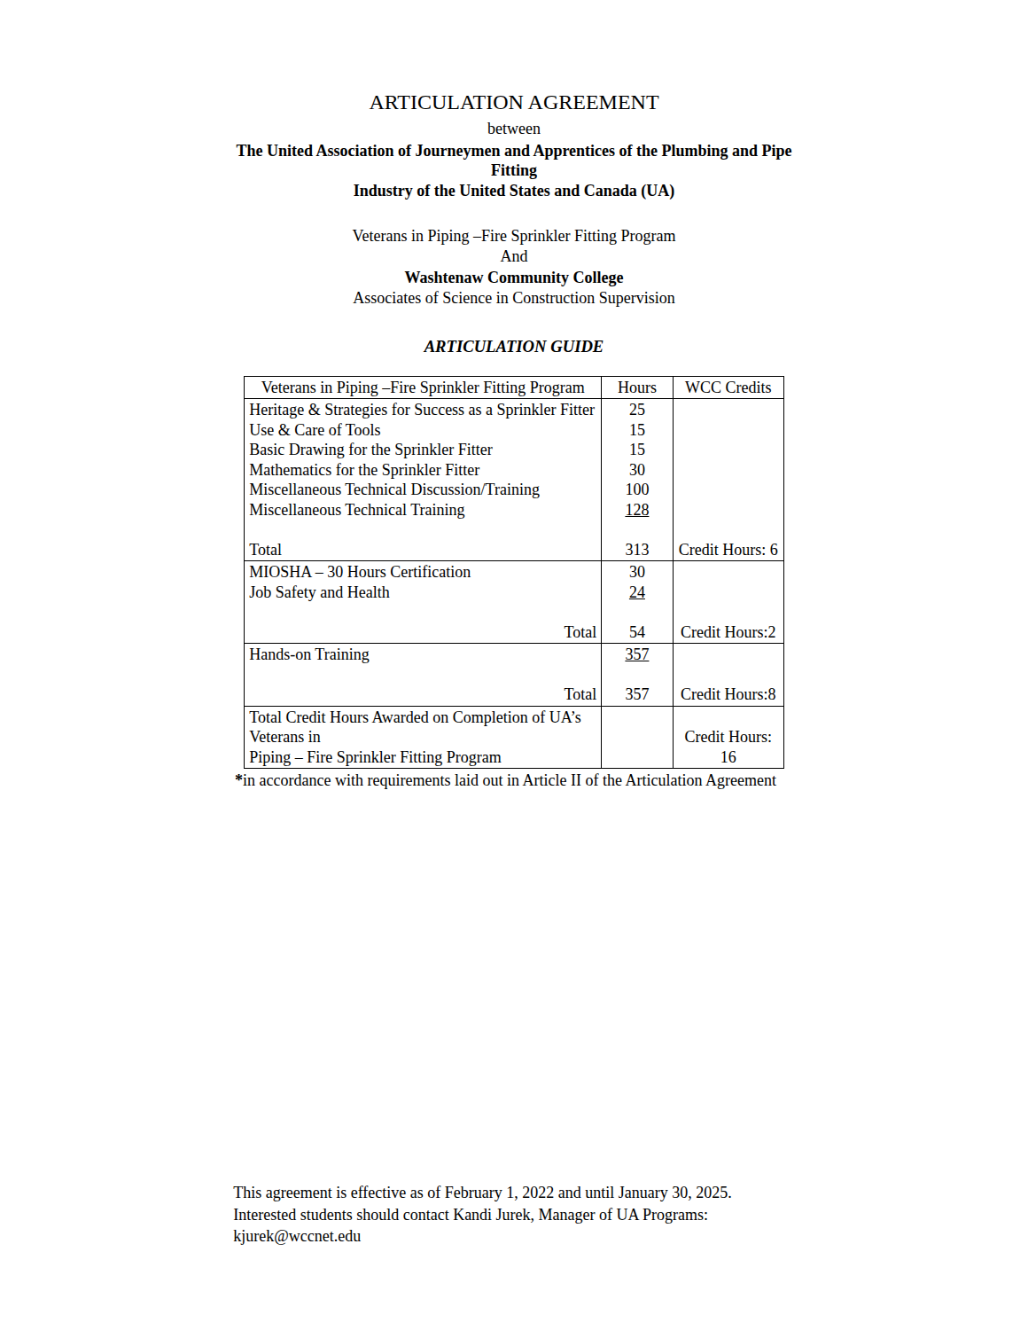ARTICULATION AGREEMENT
between
The United Association of Journeymen and Apprentices of the Plumbing and Pipe Fitting
Industry of the United States and Canada (UA)
Veterans in Piping –Fire Sprinkler Fitting Program
And
Washtenaw Community College
Associates of Science in Construction Supervision
ARTICULATION GUIDE
| Veterans in Piping –Fire Sprinkler Fitting Program | Hours | WCC Credits |
| --- | --- | --- |
| Heritage & Strategies for Success as a Sprinkler Fitter Use & Care of Tools Basic Drawing for the Sprinkler Fitter Mathematics for the Sprinkler Fitter Miscellaneous Technical Discussion/Training Miscellaneous Technical Training Total | 25 15 15 30 100 128 313 | Credit Hours: 6 |
| MIOSHA – 30 Hours Certification Job Safety and Health Total | 30 24 54 | Credit Hours:2 |
| Hands-on Training Total | 357 357 | Credit Hours:8 |
| Total Credit Hours Awarded on Completion of UA’s Veterans in Piping – Fire Sprinkler Fitting Program | | Credit Hours: 16 |
*in accordance with requirements laid out in Article II of the Articulation Agreement
This agreement is effective as of February 1, 2022 and until January 30, 2025.
Interested students should contact Kandi Jurek, Manager of UA Programs: kjurek@wccnet.edu